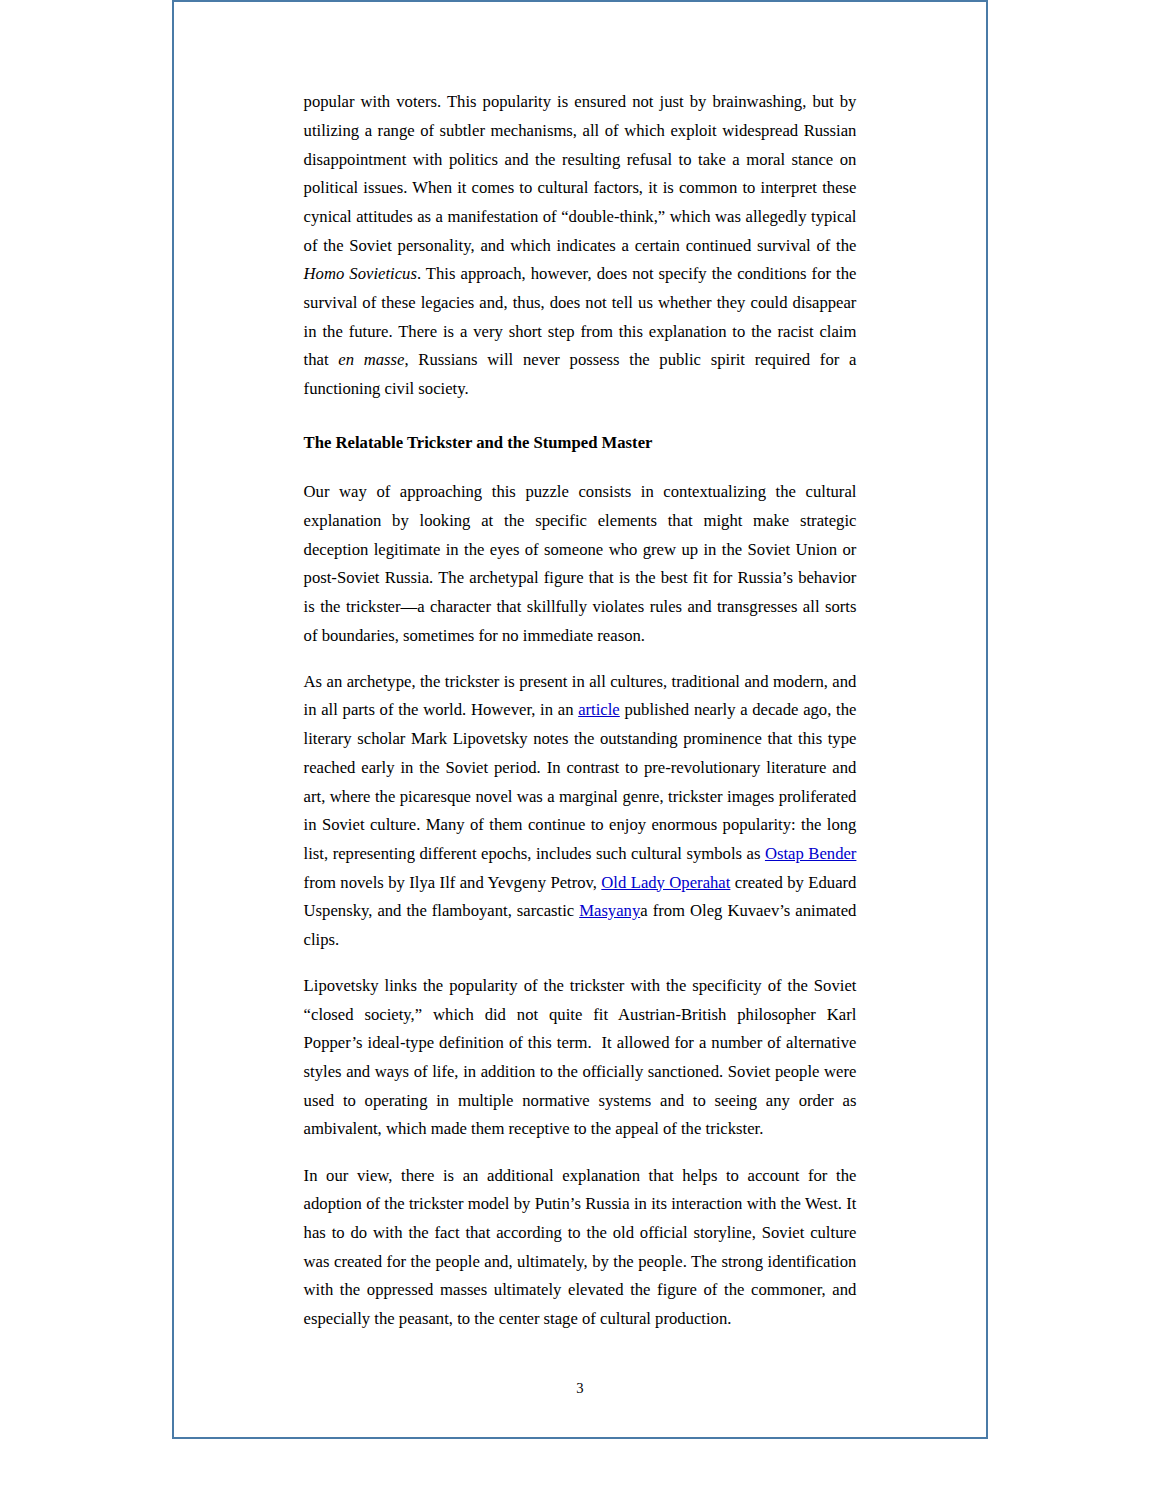popular with voters. This popularity is ensured not just by brainwashing, but by utilizing a range of subtler mechanisms, all of which exploit widespread Russian disappointment with politics and the resulting refusal to take a moral stance on political issues. When it comes to cultural factors, it is common to interpret these cynical attitudes as a manifestation of “double-think,” which was allegedly typical of the Soviet personality, and which indicates a certain continued survival of the Homo Sovieticus. This approach, however, does not specify the conditions for the survival of these legacies and, thus, does not tell us whether they could disappear in the future. There is a very short step from this explanation to the racist claim that en masse, Russians will never possess the public spirit required for a functioning civil society.
The Relatable Trickster and the Stumped Master
Our way of approaching this puzzle consists in contextualizing the cultural explanation by looking at the specific elements that might make strategic deception legitimate in the eyes of someone who grew up in the Soviet Union or post-Soviet Russia. The archetypal figure that is the best fit for Russia’s behavior is the trickster—a character that skillfully violates rules and transgresses all sorts of boundaries, sometimes for no immediate reason.
As an archetype, the trickster is present in all cultures, traditional and modern, and in all parts of the world. However, in an article published nearly a decade ago, the literary scholar Mark Lipovetsky notes the outstanding prominence that this type reached early in the Soviet period. In contrast to pre-revolutionary literature and art, where the picaresque novel was a marginal genre, trickster images proliferated in Soviet culture. Many of them continue to enjoy enormous popularity: the long list, representing different epochs, includes such cultural symbols as Ostap Bender from novels by Ilya Ilf and Yevgeny Petrov, Old Lady Operahat created by Eduard Uspensky, and the flamboyant, sarcastic Masyanya from Oleg Kuvaev’s animated clips.
Lipovetsky links the popularity of the trickster with the specificity of the Soviet “closed society,” which did not quite fit Austrian-British philosopher Karl Popper’s ideal-type definition of this term. It allowed for a number of alternative styles and ways of life, in addition to the officially sanctioned. Soviet people were used to operating in multiple normative systems and to seeing any order as ambivalent, which made them receptive to the appeal of the trickster.
In our view, there is an additional explanation that helps to account for the adoption of the trickster model by Putin’s Russia in its interaction with the West. It has to do with the fact that according to the old official storyline, Soviet culture was created for the people and, ultimately, by the people. The strong identification with the oppressed masses ultimately elevated the figure of the commoner, and especially the peasant, to the center stage of cultural production.
3